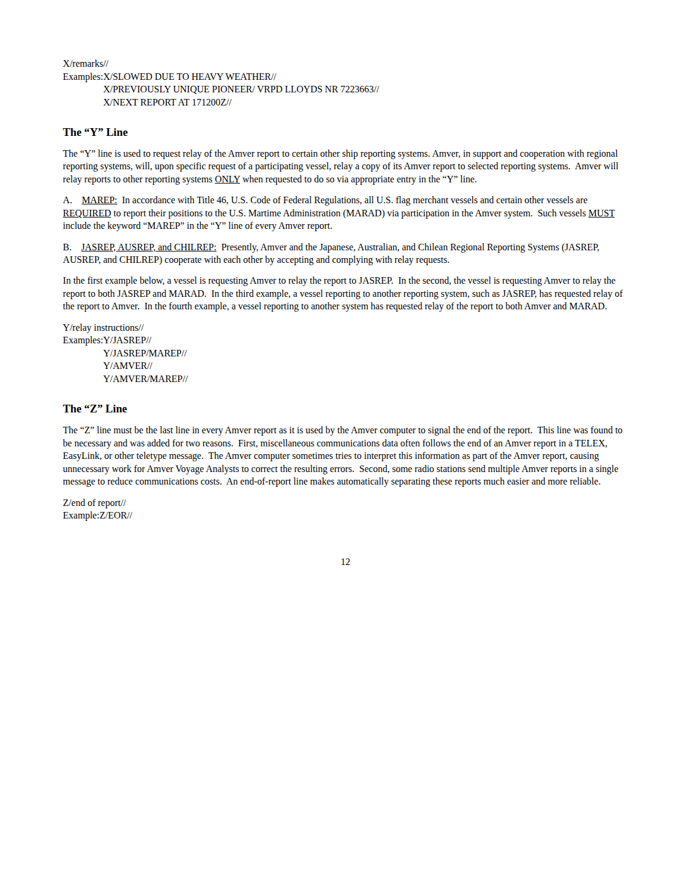X/remarks//
| Examples: | X/SLOWED DUE TO HEAVY WEATHER// |
| | X/PREVIOUSLY UNIQUE PIONEER/ VRPD LLOYDS NR 7223663// |
| | X/NEXT REPORT AT 171200Z// |
The “Y” Line
The “Y” line is used to request relay of the Amver report to certain other ship reporting systems. Amver, in support and cooperation with regional reporting systems, will, upon specific request of a participating vessel, relay a copy of its Amver report to selected reporting systems. Amver will relay reports to other reporting systems ONLY when requested to do so via appropriate entry in the “Y” line.
A. MAREP: In accordance with Title 46, U.S. Code of Federal Regulations, all U.S. flag merchant vessels and certain other vessels are REQUIRED to report their positions to the U.S. Martime Administration (MARAD) via participation in the Amver system. Such vessels MUST include the keyword “MAREP” in the “Y” line of every Amver report.
B. JASREP, AUSREP, and CHILREP: Presently, Amver and the Japanese, Australian, and Chilean Regional Reporting Systems (JASREP, AUSREP, and CHILREP) cooperate with each other by accepting and complying with relay requests.
In the first example below, a vessel is requesting Amver to relay the report to JASREP. In the second, the vessel is requesting Amver to relay the report to both JASREP and MARAD. In the third example, a vessel reporting to another reporting system, such as JASREP, has requested relay of the report to Amver. In the fourth example, a vessel reporting to another system has requested relay of the report to both Amver and MARAD.
Y/relay instructions//
| Examples: | Y/JASREP// |
| | Y/JASREP/MAREP// |
| | Y/AMVER// |
| | Y/AMVER/MAREP// |
The “Z” Line
The “Z” line must be the last line in every Amver report as it is used by the Amver computer to signal the end of the report. This line was found to be necessary and was added for two reasons. First, miscellaneous communications data often follows the end of an Amver report in a TELEX, EasyLink, or other teletype message. The Amver computer sometimes tries to interpret this information as part of the Amver report, causing unnecessary work for Amver Voyage Analysts to correct the resulting errors. Second, some radio stations send multiple Amver reports in a single message to reduce communications costs. An end-of-report line makes automatically separating these reports much easier and more reliable.
Z/end of report//
| Example: | Z/EOR// |
12